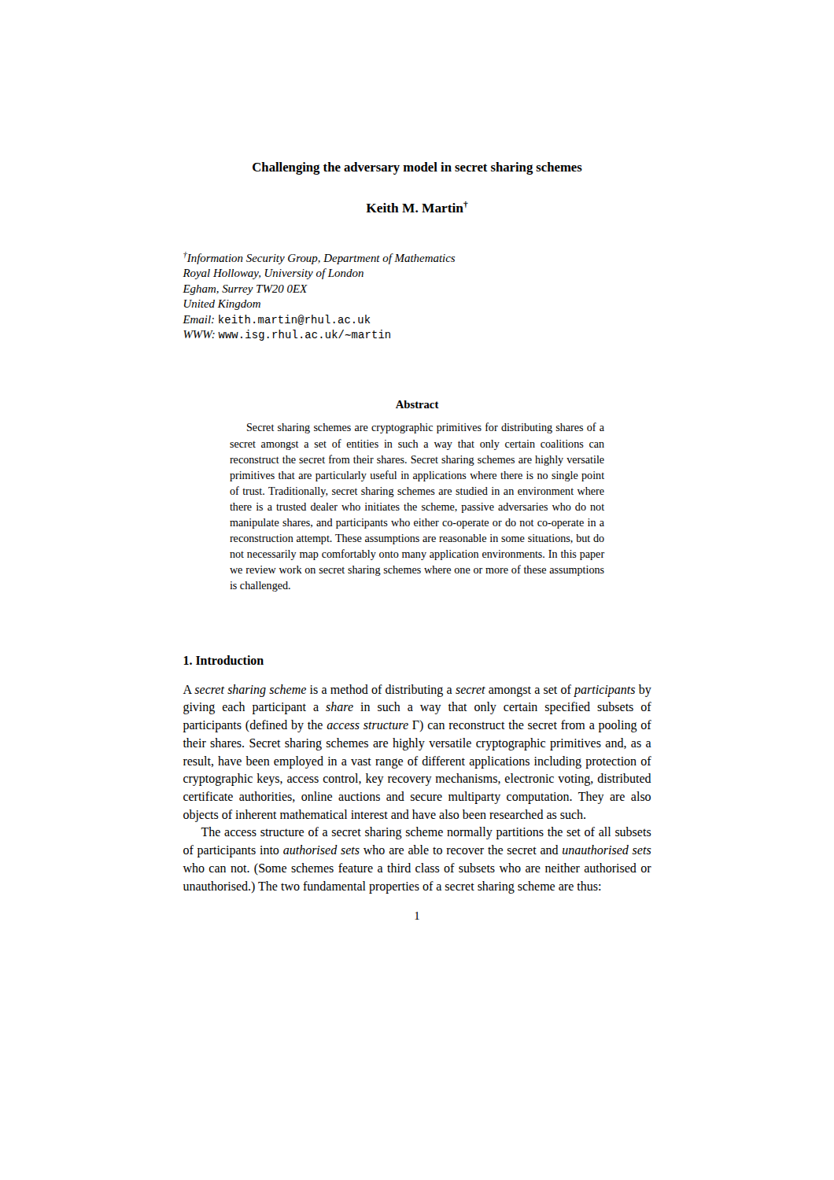Challenging the adversary model in secret sharing schemes
Keith M. Martin†
†Information Security Group, Department of Mathematics
Royal Holloway, University of London
Egham, Surrey TW20 0EX
United Kingdom
Email: keith.martin@rhul.ac.uk
WWW: www.isg.rhul.ac.uk/∼martin
Abstract
Secret sharing schemes are cryptographic primitives for distributing shares of a secret amongst a set of entities in such a way that only certain coalitions can reconstruct the secret from their shares. Secret sharing schemes are highly versatile primitives that are particularly useful in applications where there is no single point of trust. Traditionally, secret sharing schemes are studied in an environment where there is a trusted dealer who initiates the scheme, passive adversaries who do not manipulate shares, and participants who either co-operate or do not co-operate in a reconstruction attempt. These assumptions are reasonable in some situations, but do not necessarily map comfortably onto many application environments. In this paper we review work on secret sharing schemes where one or more of these assumptions is challenged.
1. Introduction
A secret sharing scheme is a method of distributing a secret amongst a set of participants by giving each participant a share in such a way that only certain specified subsets of participants (defined by the access structure Γ) can reconstruct the secret from a pooling of their shares. Secret sharing schemes are highly versatile cryptographic primitives and, as a result, have been employed in a vast range of different applications including protection of cryptographic keys, access control, key recovery mechanisms, electronic voting, distributed certificate authorities, online auctions and secure multiparty computation. They are also objects of inherent mathematical interest and have also been researched as such.
The access structure of a secret sharing scheme normally partitions the set of all subsets of participants into authorised sets who are able to recover the secret and unauthorised sets who can not. (Some schemes feature a third class of subsets who are neither authorised or unauthorised.) The two fundamental properties of a secret sharing scheme are thus:
1